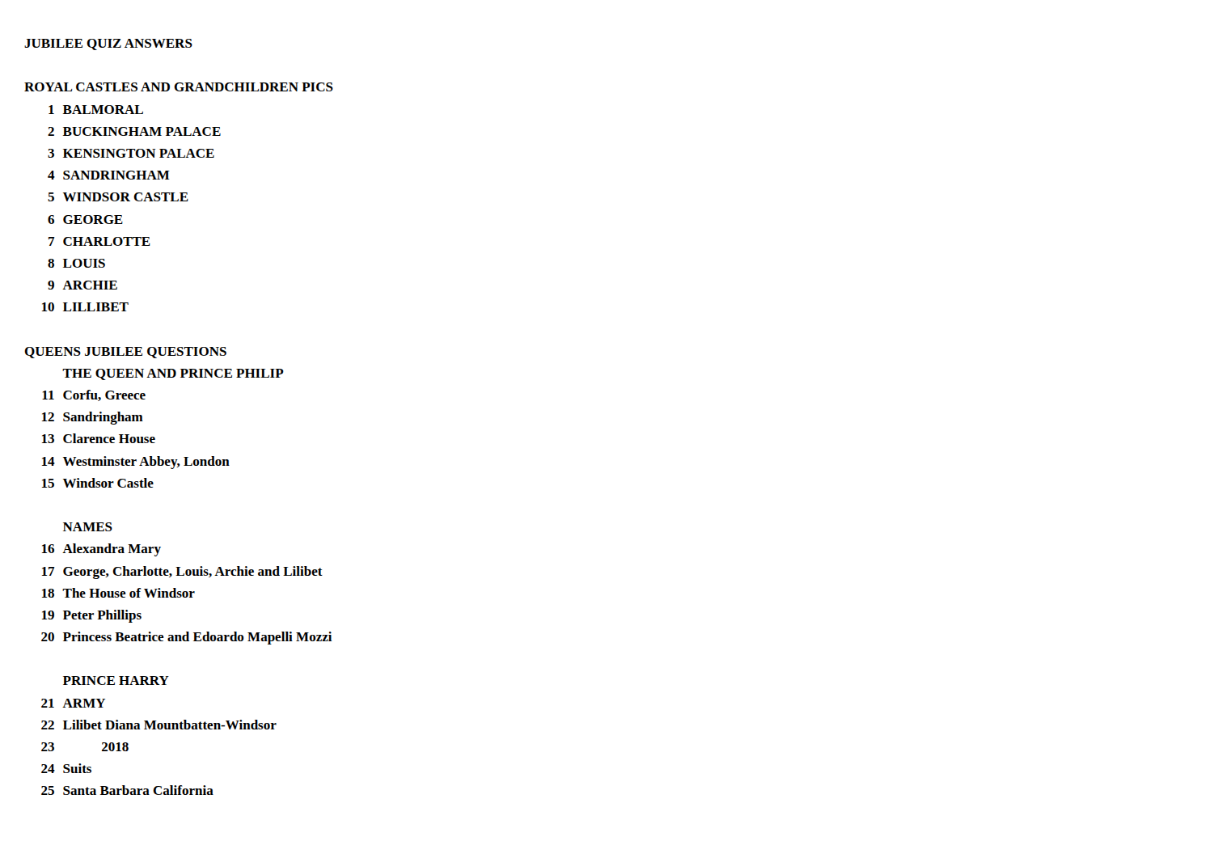JUBILEE QUIZ ANSWERS
ROYAL CASTLES AND GRANDCHILDREN PICS
1 BALMORAL
2 BUCKINGHAM PALACE
3 KENSINGTON PALACE
4 SANDRINGHAM
5 WINDSOR CASTLE
6 GEORGE
7 CHARLOTTE
8 LOUIS
9 ARCHIE
10 LILLIBET
QUEENS JUBILEE QUESTIONS
THE QUEEN AND PRINCE PHILIP
11 Corfu, Greece
12 Sandringham
13 Clarence House
14 Westminster Abbey, London
15 Windsor Castle
NAMES
16 Alexandra Mary
17 George, Charlotte, Louis, Archie and Lilibet
18 The House of Windsor
19 Peter Phillips
20 Princess Beatrice and Edoardo Mapelli Mozzi
PRINCE HARRY
21 ARMY
22 Lilibet Diana Mountbatten-Windsor
232018
24 Suits
25 Santa Barbara California